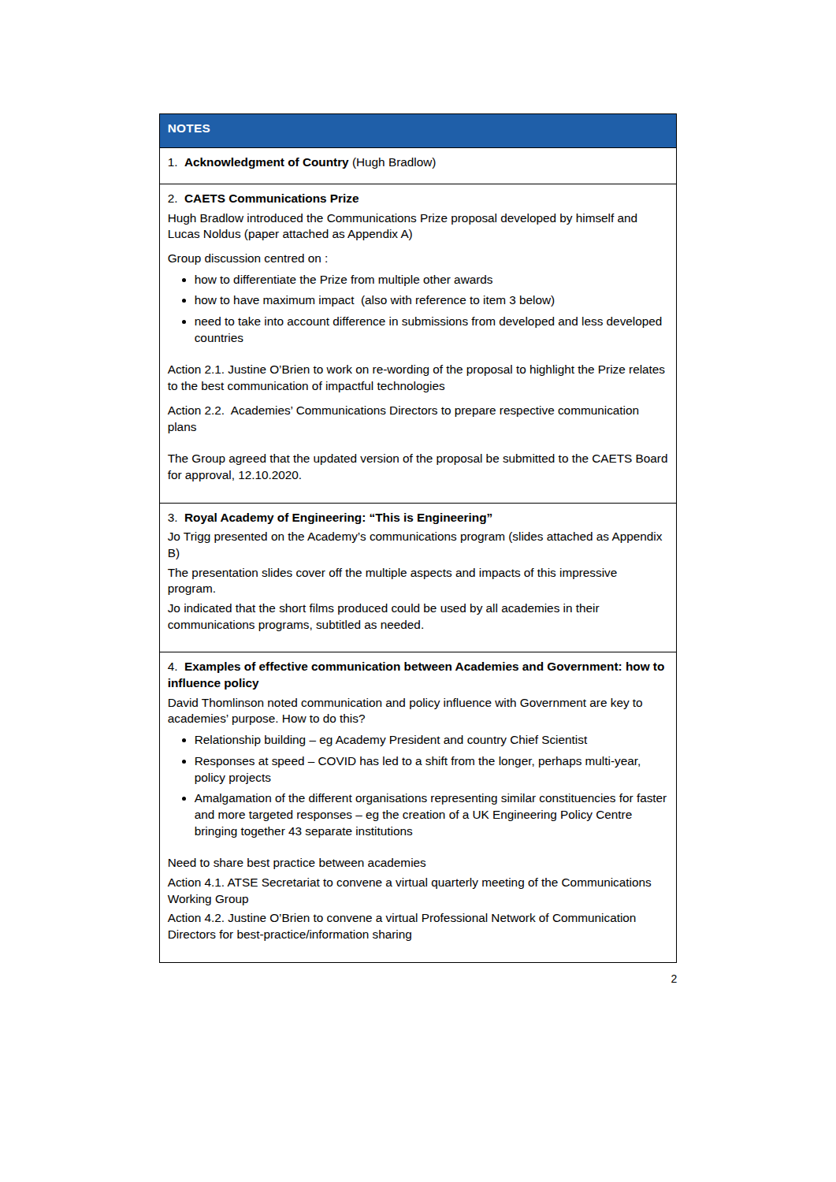| NOTES |
| 1. Acknowledgment of Country (Hugh Bradlow) |
| 2. CAETS Communications Prize Hugh Bradlow introduced the Communications Prize proposal developed by himself and Lucas Noldus (paper attached as Appendix A) Group discussion centred on : how to differentiate the Prize from multiple other awards how to have maximum impact (also with reference to item 3 below) need to take into account difference in submissions from developed and less developed countries Action 2.1. Justine O’Brien to work on re-wording of the proposal to highlight the Prize relates to the best communication of impactful technologies Action 2.2. Academies’ Communications Directors to prepare respective communication plans The Group agreed that the updated version of the proposal be submitted to the CAETS Board for approval, 12.10.2020. |
| 3. Royal Academy of Engineering: “This is Engineering” Jo Trigg presented on the Academy’s communications program (slides attached as Appendix B) The presentation slides cover off the multiple aspects and impacts of this impressive program. Jo indicated that the short films produced could be used by all academies in their communications programs, subtitled as needed. |
| 4. Examples of effective communication between Academies and Government: how to influence policy David Thomlinson noted communication and policy influence with Government are key to academies’ purpose. How to do this? Relationship building – eg Academy President and country Chief Scientist Responses at speed – COVID has led to a shift from the longer, perhaps multi-year, policy projects Amalgamation of the different organisations representing similar constituencies for faster and more targeted responses – eg the creation of a UK Engineering Policy Centre bringing together 43 separate institutions Need to share best practice between academies Action 4.1. ATSE Secretariat to convene a virtual quarterly meeting of the Communications Working Group Action 4.2. Justine O’Brien to convene a virtual Professional Network of Communication Directors for best-practice/information sharing |
2